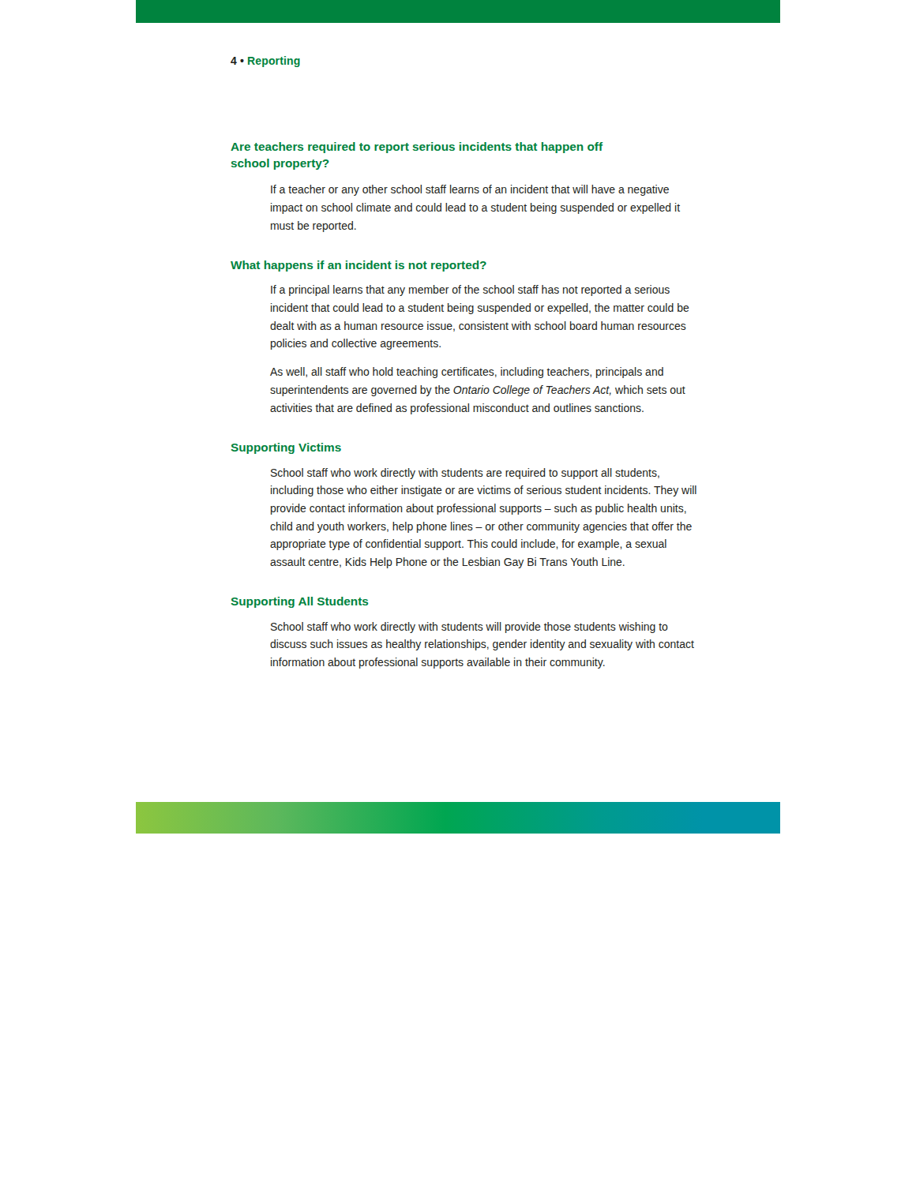4 • Reporting
Are teachers required to report serious incidents that happen off
school property?
If a teacher or any other school staff learns of an incident that will have a negative impact on school climate and could lead to a student being suspended or expelled it must be reported.
What happens if an incident is not reported?
If a principal learns that any member of the school staff has not reported a serious incident that could lead to a student being suspended or expelled, the matter could be dealt with as a human resource issue, consistent with school board human resources policies and collective agreements.
As well, all staff who hold teaching certificates, including teachers, principals and superintendents are governed by the Ontario College of Teachers Act, which sets out activities that are defined as professional misconduct and outlines sanctions.
Supporting Victims
School staff who work directly with students are required to support all students, including those who either instigate or are victims of serious student incidents. They will provide contact information about professional supports – such as public health units, child and youth workers, help phone lines – or other community agencies that offer the appropriate type of confidential support. This could include, for example, a sexual assault centre, Kids Help Phone or the Lesbian Gay Bi Trans Youth Line.
Supporting All Students
School staff who work directly with students will provide those students wishing to discuss such issues as healthy relationships, gender identity and sexuality with contact information about professional supports available in their community.